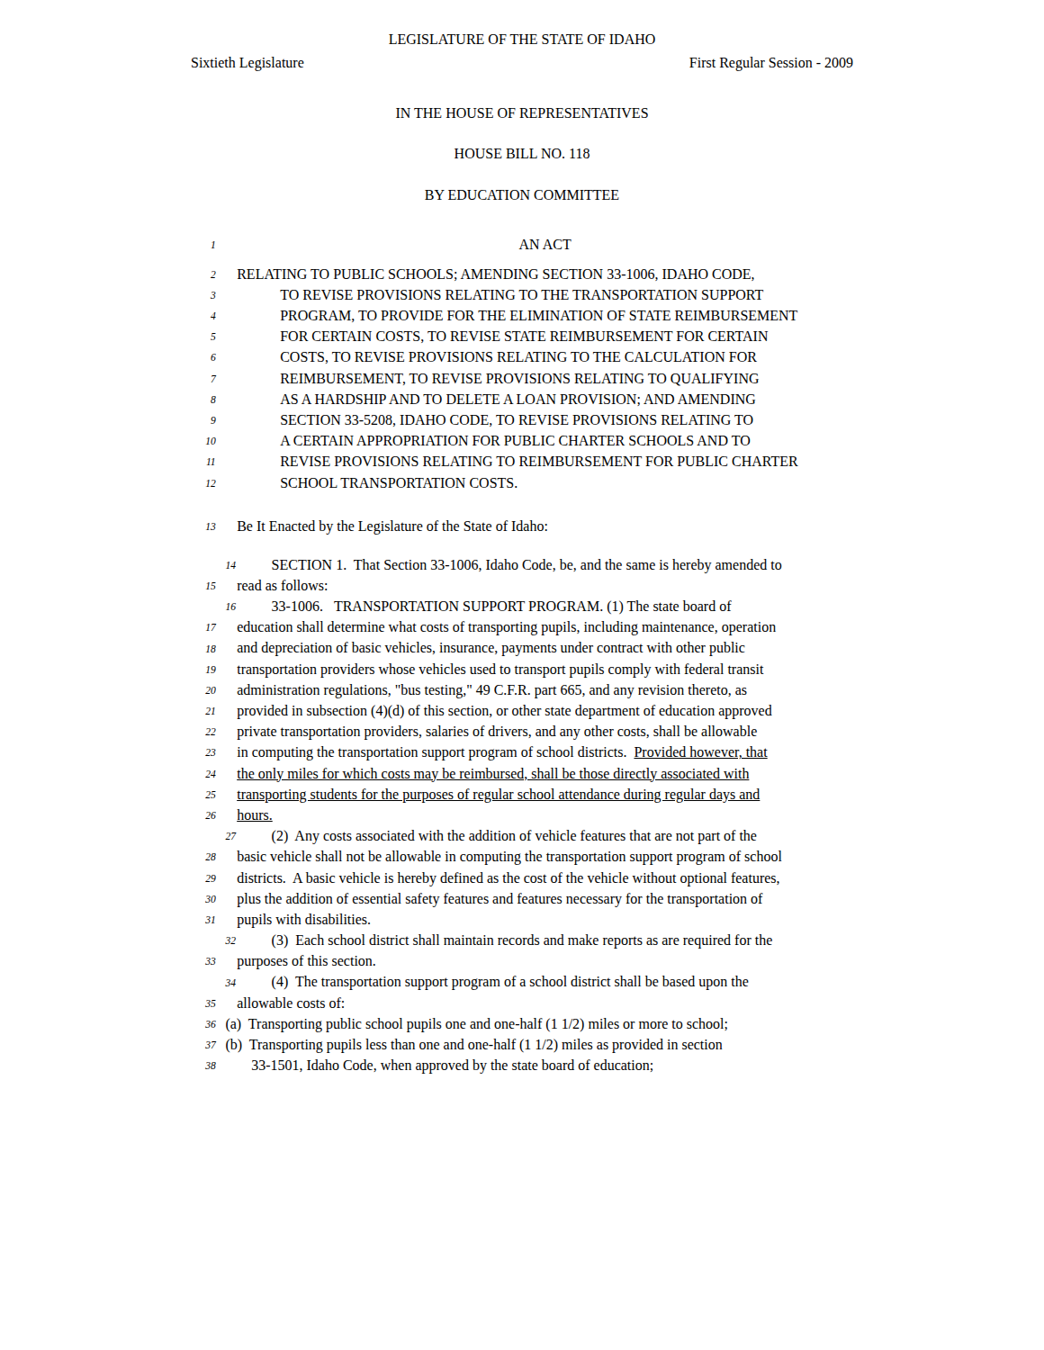LEGISLATURE OF THE STATE OF IDAHO
Sixtieth Legislature First Regular Session - 2009
IN THE HOUSE OF REPRESENTATIVES
HOUSE BILL NO. 118
BY EDUCATION COMMITTEE
AN ACT
RELATING TO PUBLIC SCHOOLS; AMENDING SECTION 33-1006, IDAHO CODE,
TO REVISE PROVISIONS RELATING TO THE TRANSPORTATION SUPPORT
PROGRAM, TO PROVIDE FOR THE ELIMINATION OF STATE REIMBURSEMENT
FOR CERTAIN COSTS, TO REVISE STATE REIMBURSEMENT FOR CERTAIN
COSTS, TO REVISE PROVISIONS RELATING TO THE CALCULATION FOR
REIMBURSEMENT, TO REVISE PROVISIONS RELATING TO QUALIFYING
AS A HARDSHIP AND TO DELETE A LOAN PROVISION; AND AMENDING
SECTION 33-5208, IDAHO CODE, TO REVISE PROVISIONS RELATING TO
A CERTAIN APPROPRIATION FOR PUBLIC CHARTER SCHOOLS AND TO
REVISE PROVISIONS RELATING TO REIMBURSEMENT FOR PUBLIC CHARTER
SCHOOL TRANSPORTATION COSTS.
Be It Enacted by the Legislature of the State of Idaho:
SECTION 1. That Section 33-1006, Idaho Code, be, and the same is hereby amended to
read as follows:
33-1006. TRANSPORTATION SUPPORT PROGRAM. (1) The state board of
education shall determine what costs of transporting pupils, including maintenance, operation
and depreciation of basic vehicles, insurance, payments under contract with other public
transportation providers whose vehicles used to transport pupils comply with federal transit
administration regulations, "bus testing," 49 C.F.R. part 665, and any revision thereto, as
provided in subsection (4)(d) of this section, or other state department of education approved
private transportation providers, salaries of drivers, and any other costs, shall be allowable
in computing the transportation support program of school districts. Provided however, that
the only miles for which costs may be reimbursed, shall be those directly associated with
transporting students for the purposes of regular school attendance during regular days and
hours.
(2) Any costs associated with the addition of vehicle features that are not part of the
basic vehicle shall not be allowable in computing the transportation support program of school
districts. A basic vehicle is hereby defined as the cost of the vehicle without optional features,
plus the addition of essential safety features and features necessary for the transportation of
pupils with disabilities.
(3) Each school district shall maintain records and make reports as are required for the
purposes of this section.
(4) The transportation support program of a school district shall be based upon the
allowable costs of:
(a) Transporting public school pupils one and one-half (1 1/2) miles or more to school;
(b) Transporting pupils less than one and one-half (1 1/2) miles as provided in section
33-1501, Idaho Code, when approved by the state board of education;